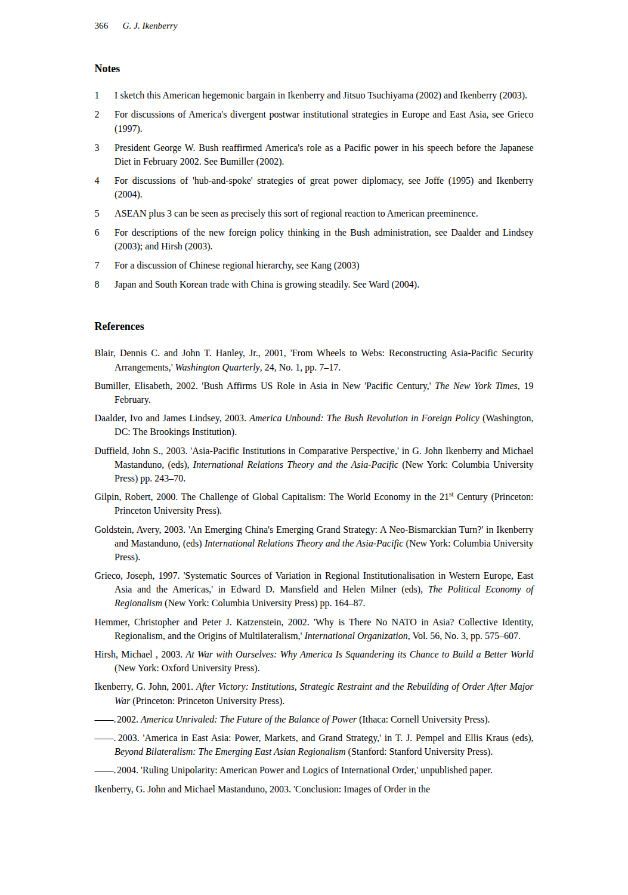366 G. J. Ikenberry
Notes
I sketch this American hegemonic bargain in Ikenberry and Jitsuo Tsuchiyama (2002) and Ikenberry (2003).
For discussions of America's divergent postwar institutional strategies in Europe and East Asia, see Grieco (1997).
President George W. Bush reaffirmed America's role as a Pacific power in his speech before the Japanese Diet in February 2002. See Bumiller (2002).
For discussions of 'hub-and-spoke' strategies of great power diplomacy, see Joffe (1995) and Ikenberry (2004).
ASEAN plus 3 can be seen as precisely this sort of regional reaction to American preeminence.
For descriptions of the new foreign policy thinking in the Bush administration, see Daalder and Lindsey (2003); and Hirsh (2003).
For a discussion of Chinese regional hierarchy, see Kang (2003)
Japan and South Korean trade with China is growing steadily. See Ward (2004).
References
Blair, Dennis C. and John T. Hanley, Jr., 2001, 'From Wheels to Webs: Reconstructing Asia-Pacific Security Arrangements,' Washington Quarterly, 24, No. 1, pp. 7–17.
Bumiller, Elisabeth, 2002. 'Bush Affirms US Role in Asia in New 'Pacific Century,' The New York Times, 19 February.
Daalder, Ivo and James Lindsey, 2003. America Unbound: The Bush Revolution in Foreign Policy (Washington, DC: The Brookings Institution).
Duffield, John S., 2003. 'Asia-Pacific Institutions in Comparative Perspective,' in G. John Ikenberry and Michael Mastanduno, (eds), International Relations Theory and the Asia-Pacific (New York: Columbia University Press) pp. 243–70.
Gilpin, Robert, 2000. The Challenge of Global Capitalism: The World Economy in the 21st Century (Princeton: Princeton University Press).
Goldstein, Avery, 2003. 'An Emerging China's Emerging Grand Strategy: A Neo-Bismarckian Turn?' in Ikenberry and Mastanduno, (eds) International Relations Theory and the Asia-Pacific (New York: Columbia University Press).
Grieco, Joseph, 1997. 'Systematic Sources of Variation in Regional Institutionalisation in Western Europe, East Asia and the Americas,' in Edward D. Mansfield and Helen Milner (eds), The Political Economy of Regionalism (New York: Columbia University Press) pp. 164–87.
Hemmer, Christopher and Peter J. Katzenstein, 2002. 'Why is There No NATO in Asia? Collective Identity, Regionalism, and the Origins of Multilateralism,' International Organization, Vol. 56, No. 3, pp. 575–607.
Hirsh, Michael , 2003. At War with Ourselves: Why America Is Squandering its Chance to Build a Better World (New York: Oxford University Press).
Ikenberry, G. John, 2001. After Victory: Institutions, Strategic Restraint and the Rebuilding of Order After Major War (Princeton: Princeton University Press).
——. 2002. America Unrivaled: The Future of the Balance of Power (Ithaca: Cornell University Press).
——. 2003. 'America in East Asia: Power, Markets, and Grand Strategy,' in T. J. Pempel and Ellis Kraus (eds), Beyond Bilateralism: The Emerging East Asian Regionalism (Stanford: Stanford University Press).
——. 2004. 'Ruling Unipolarity: American Power and Logics of International Order,' unpublished paper.
Ikenberry, G. John and Michael Mastanduno, 2003. 'Conclusion: Images of Order in the